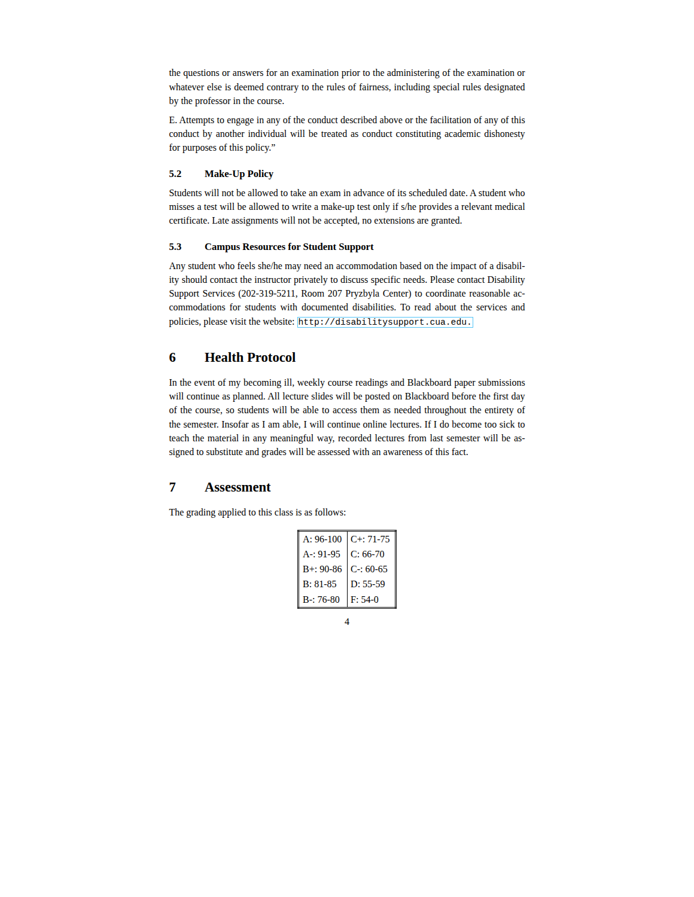the questions or answers for an examination prior to the administering of the examination or whatever else is deemed contrary to the rules of fairness, including special rules designated by the professor in the course.
E. Attempts to engage in any of the conduct described above or the facilitation of any of this conduct by another individual will be treated as conduct constituting academic dishonesty for purposes of this policy.”
5.2 Make-Up Policy
Students will not be allowed to take an exam in advance of its scheduled date. A student who misses a test will be allowed to write a make-up test only if s/he provides a relevant medical certificate. Late assignments will not be accepted, no extensions are granted.
5.3 Campus Resources for Student Support
Any student who feels she/he may need an accommodation based on the impact of a disability should contact the instructor privately to discuss specific needs. Please contact Disability Support Services (202-319-5211, Room 207 Pryzbyla Center) to coordinate reasonable accommodations for students with documented disabilities. To read about the services and policies, please visit the website: http://disabilitysupport.cua.edu.
6 Health Protocol
In the event of my becoming ill, weekly course readings and Blackboard paper submissions will continue as planned. All lecture slides will be posted on Blackboard before the first day of the course, so students will be able to access them as needed throughout the entirety of the semester. Insofar as I am able, I will continue online lectures. If I do become too sick to teach the material in any meaningful way, recorded lectures from last semester will be assigned to substitute and grades will be assessed with an awareness of this fact.
7 Assessment
The grading applied to this class is as follows:
| A: 96-100 | C+: 71-75 |
| A-: 91-95 | C: 66-70 |
| B+: 90-86 | C-: 60-65 |
| B: 81-85 | D: 55-59 |
| B-: 76-80 | F: 54-0 |
4